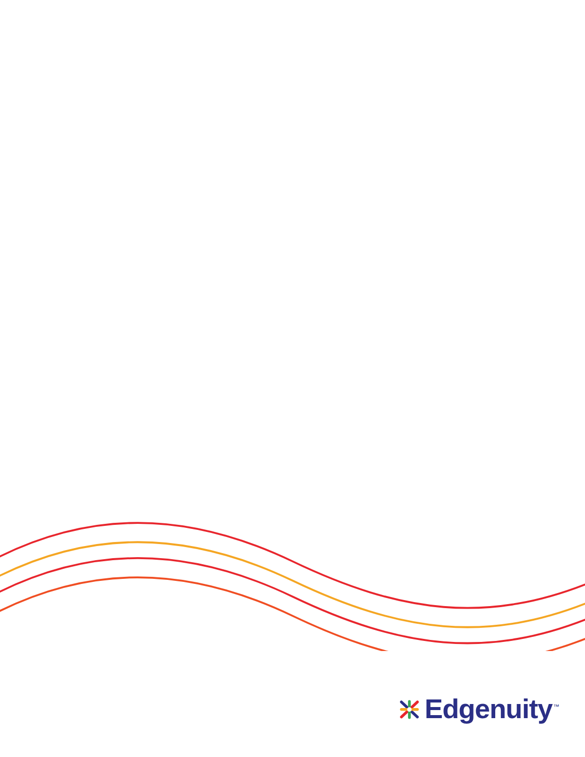Edgenuity™